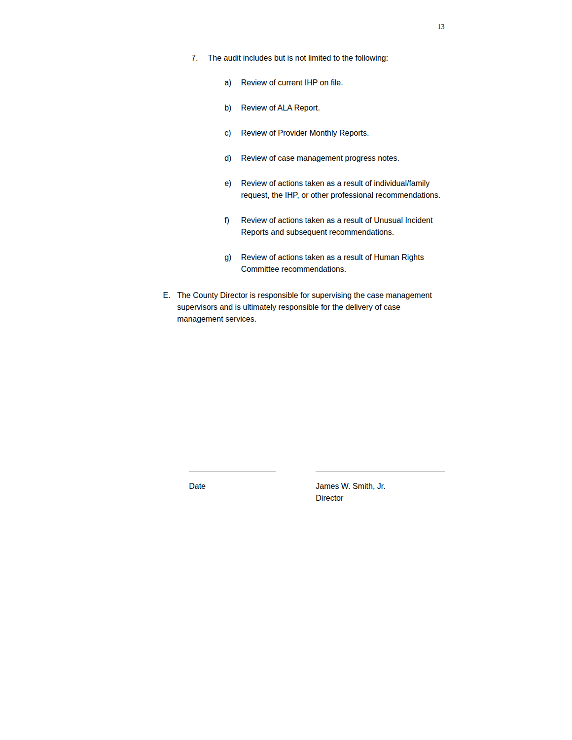13
7. The audit includes but is not limited to the following:
a) Review of current IHP on file.
b) Review of ALA Report.
c) Review of Provider Monthly Reports.
d) Review of case management progress notes.
e) Review of actions taken as a result of individual/family request, the IHP, or other professional recommendations.
f) Review of actions taken as a result of Unusual Incident Reports and subsequent recommendations.
g) Review of actions taken as a result of Human Rights Committee recommendations.
E. The County Director is responsible for supervising the case management supervisors and is ultimately responsible for the delivery of case management services.
Date
James W. Smith, Jr. Director